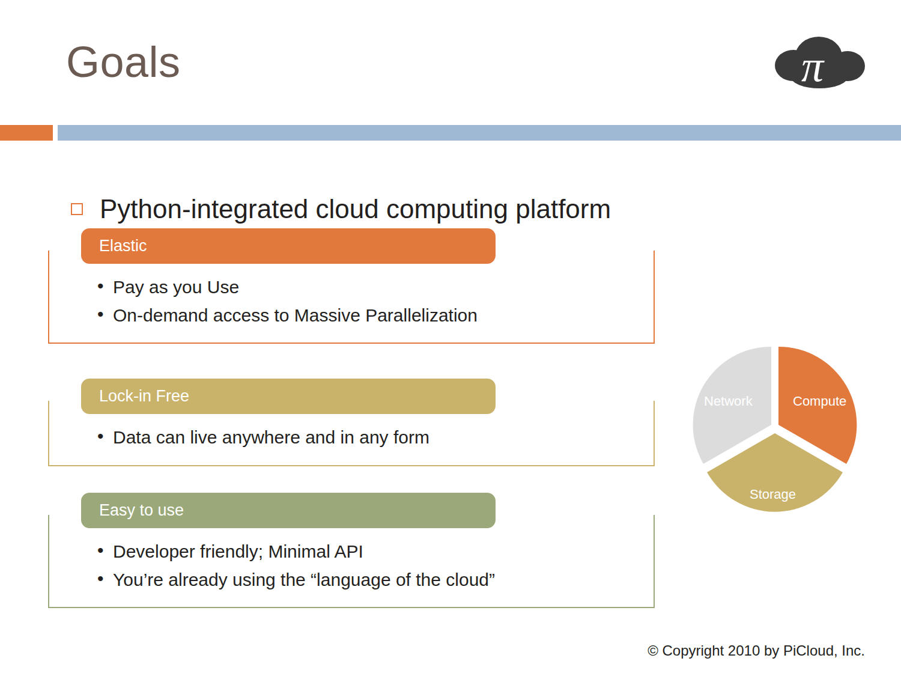Goals
π
Python-integrated cloud computing platform
Elastic
Pay as you Use
On-demand access to Massive Parallelization
Lock-in Free
Data can live anywhere and in any form
Easy to use
Developer friendly; Minimal API
You’re already using the “language of the cloud”
Network Compute Storage
© Copyright 2010 by PiCloud, Inc.